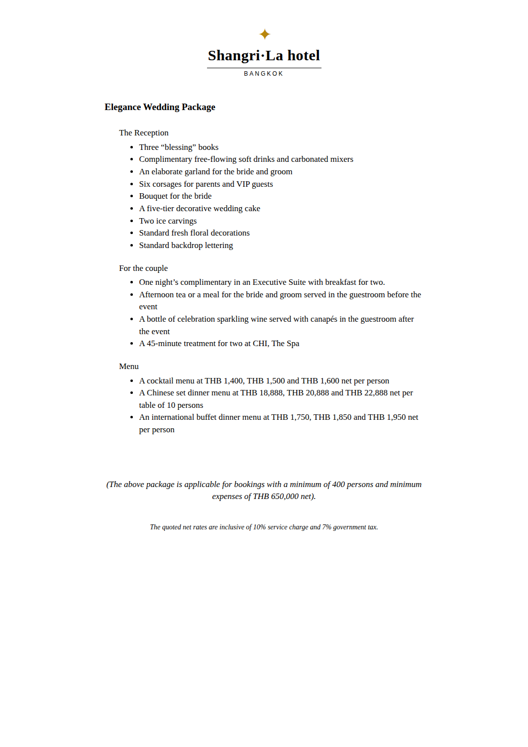✦
Shangri·La hotel
BANGKOK
Elegance Wedding Package
The Reception
Three “blessing” books
Complimentary free-flowing soft drinks and carbonated mixers
An elaborate garland for the bride and groom
Six corsages for parents and VIP guests
Bouquet for the bride
A five-tier decorative wedding cake
Two ice carvings
Standard fresh floral decorations
Standard backdrop lettering
For the couple
One night’s complimentary in an Executive Suite with breakfast for two.
Afternoon tea or a meal for the bride and groom served in the guestroom before the event
A bottle of celebration sparkling wine served with canapés in the guestroom after the event
A 45-minute treatment for two at CHI, The Spa
Menu
A cocktail menu at THB 1,400, THB 1,500 and THB 1,600 net per person
A Chinese set dinner menu at THB 18,888, THB 20,888 and THB 22,888 net per table of 10 persons
An international buffet dinner menu at THB 1,750, THB 1,850 and THB 1,950 net per person
(The above package is applicable for bookings with a minimum of 400 persons and minimum expenses of THB 650,000 net).
The quoted net rates are inclusive of 10% service charge and 7% government tax.